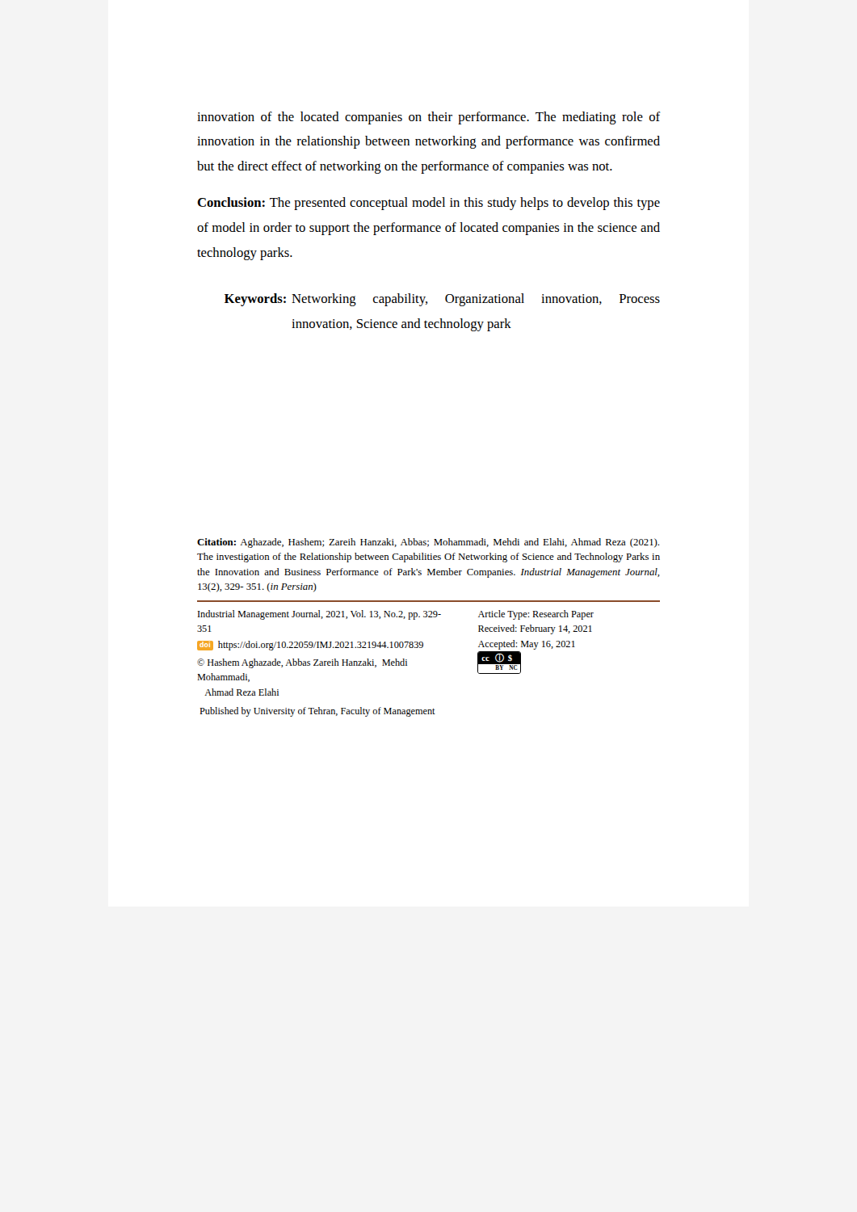innovation of the located companies on their performance. The mediating role of innovation in the relationship between networking and performance was confirmed but the direct effect of networking on the performance of companies was not.
Conclusion: The presented conceptual model in this study helps to develop this type of model in order to support the performance of located companies in the science and technology parks.
Keywords: Networking capability, Organizational innovation, Process innovation, Science and technology park
Citation: Aghazade, Hashem; Zareih Hanzaki, Abbas; Mohammadi, Mehdi and Elahi, Ahmad Reza (2021). The investigation of the Relationship between Capabilities Of Networking of Science and Technology Parks in the Innovation and Business Performance of Park's Member Companies. Industrial Management Journal, 13(2), 329- 351. (in Persian)
Industrial Management Journal, 2021, Vol. 13, No.2, pp. 329-351
doi https://doi.org/10.22059/IMJ.2021.321944.1007839
© Hashem Aghazade, Abbas Zareih Hanzaki, Mehdi Mohammadi,
Ahmad Reza Elahi
Published by University of Tehran, Faculty of Management
Article Type: Research Paper
Received: February 14, 2021
Accepted: May 16, 2021
ccⓘ$⃠
BY NC